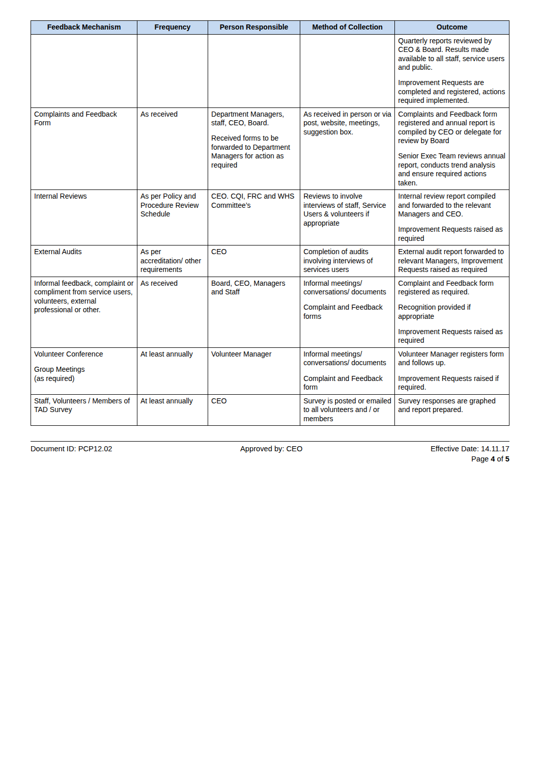| Feedback Mechanism | Frequency | Person Responsible | Method of Collection | Outcome |
| --- | --- | --- | --- | --- |
| | | | | Quarterly reports reviewed by CEO & Board. Results made available to all staff, service users and public. Improvement Requests are completed and registered, actions required implemented. |
| Complaints and Feedback Form | As received | Department Managers, staff, CEO, Board. Received forms to be forwarded to Department Managers for action as required | As received in person or via post, website, meetings, suggestion box. | Complaints and Feedback form registered and annual report is compiled by CEO or delegate for review by Board Senior Exec Team reviews annual report, conducts trend analysis and ensure required actions taken. |
| Internal Reviews | As per Policy and Procedure Review Schedule | CEO. CQI, FRC and WHS Committee’s | Reviews to involve interviews of staff, Service Users & volunteers if appropriate | Internal review report compiled and forwarded to the relevant Managers and CEO. Improvement Requests raised as required |
| External Audits | As per accreditation/ other requirements | CEO | Completion of audits involving interviews of services users | External audit report forwarded to relevant Managers, Improvement Requests raised as required |
| Informal feedback, complaint or compliment from service users, volunteers, external professional or other. | As received | Board, CEO, Managers and Staff | Informal meetings/ conversations/ documents Complaint and Feedback forms | Complaint and Feedback form registered as required. Recognition provided if appropriate Improvement Requests raised as required |
| Volunteer Conference Group Meetings (as required) | At least annually | Volunteer Manager | Informal meetings/ conversations/ documents Complaint and Feedback form | Volunteer Manager registers form and follows up. Improvement Requests raised if required. |
| Staff, Volunteers / Members of TAD Survey | At least annually | CEO | Survey is posted or emailed to all volunteers and / or members | Survey responses are graphed and report prepared. |
Document ID: PCP12.02 Approved by: CEO Effective Date: 14.11.17
Page 4 of 5